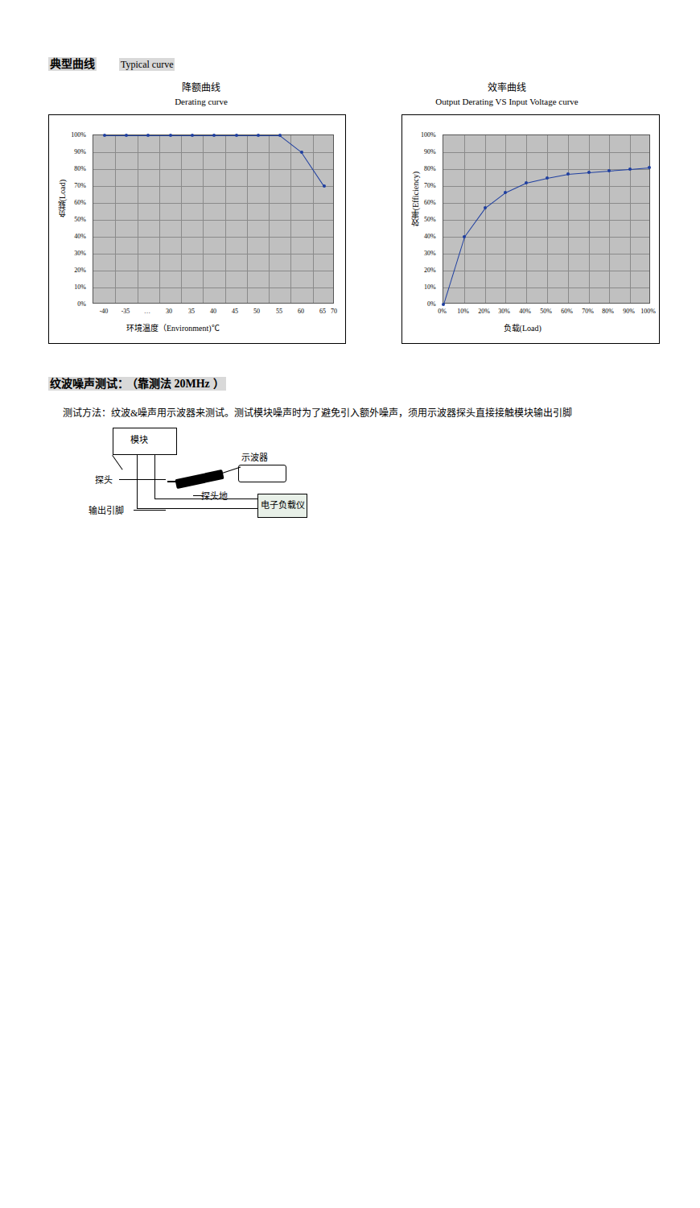典型曲线 Typical curve
降额曲线 Derating curve
效率曲线 Output Derating VS Input Voltage curve
负载(Load)
100%
90%
80%
70%
60%
50%
40%
30%
20%
10%
0%
-40
-35
…
30
35
40
45
50
55
60
65
70
环境温度（Environment)℃
效率(Efficiency)
100%
90%
80%
70%
60%
50%
40%
30%
20%
10%
0%
0%
10%
20%
30%
40%
50%
60%
70%
80%
90%
100%
负载(Load)
纹波噪声测试：（靠测法 20MHz）
测试方法：纹波&噪声用示波器来测试。测试模块噪声时为了避免引入额外噪声，须用示波器探头直接接触模块输出引脚
模块
示波器
探头
探头地
输出引脚
电子负载仪